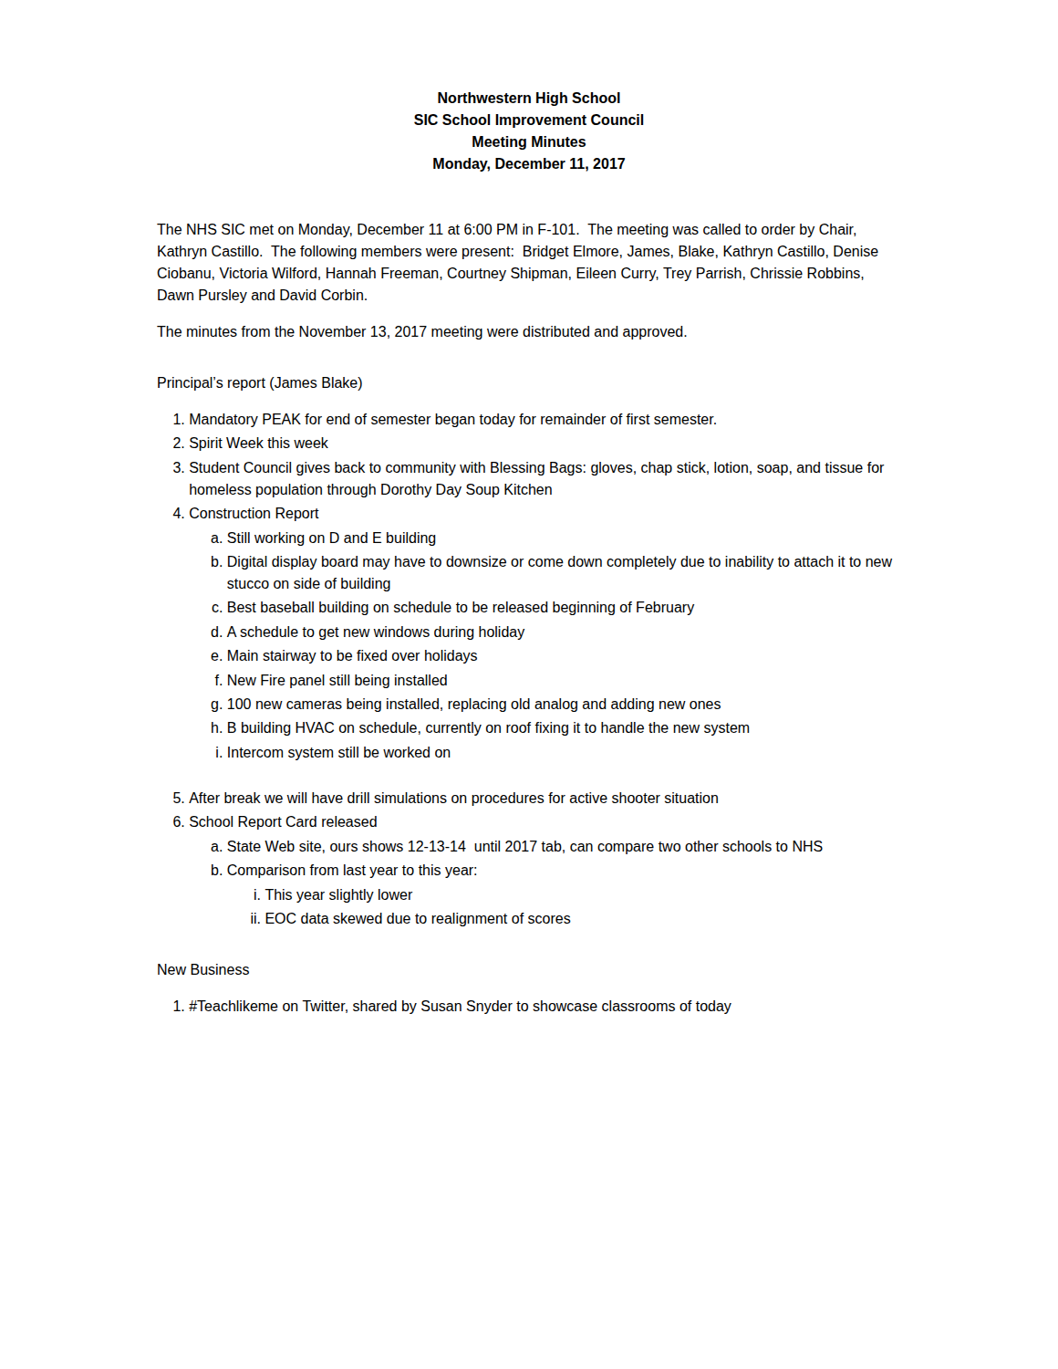Northwestern High School
SIC School Improvement Council
Meeting Minutes
Monday, December 11, 2017
The NHS SIC met on Monday, December 11 at 6:00 PM in F-101. The meeting was called to order by Chair, Kathryn Castillo. The following members were present: Bridget Elmore, James, Blake, Kathryn Castillo, Denise Ciobanu, Victoria Wilford, Hannah Freeman, Courtney Shipman, Eileen Curry, Trey Parrish, Chrissie Robbins, Dawn Pursley and David Corbin.
The minutes from the November 13, 2017 meeting were distributed and approved.
Principal’s report (James Blake)
Mandatory PEAK for end of semester began today for remainder of first semester.
Spirit Week this week
Student Council gives back to community with Blessing Bags: gloves, chap stick, lotion, soap, and tissue for homeless population through Dorothy Day Soup Kitchen
Construction Report
Still working on D and E building
Digital display board may have to downsize or come down completely due to inability to attach it to new stucco on side of building
Best baseball building on schedule to be released beginning of February
A schedule to get new windows during holiday
Main stairway to be fixed over holidays
New Fire panel still being installed
100 new cameras being installed, replacing old analog and adding new ones
B building HVAC on schedule, currently on roof fixing it to handle the new system
Intercom system still be worked on
After break we will have drill simulations on procedures for active shooter situation
School Report Card released
State Web site, ours shows 12-13-14 until 2017 tab, can compare two other schools to NHS
Comparison from last year to this year:
This year slightly lower
EOC data skewed due to realignment of scores
New Business
#Teachlikeme on Twitter, shared by Susan Snyder to showcase classrooms of today